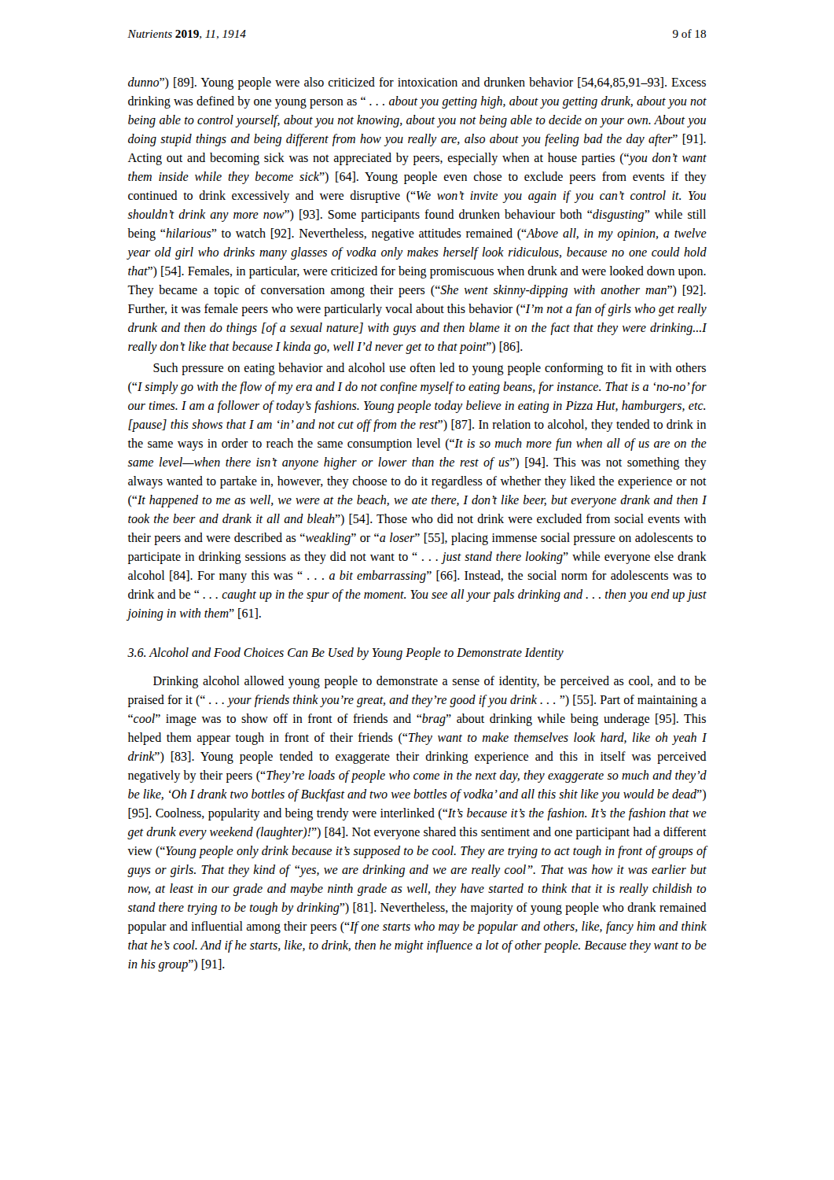Nutrients 2019, 11, 1914
9 of 18
dunno”) [89]. Young people were also criticized for intoxication and drunken behavior [54,64,85,91–93]. Excess drinking was defined by one young person as “ . . . about you getting high, about you getting drunk, about you not being able to control yourself, about you not knowing, about you not being able to decide on your own. About you doing stupid things and being different from how you really are, also about you feeling bad the day after” [91]. Acting out and becoming sick was not appreciated by peers, especially when at house parties (“you don’t want them inside while they become sick”) [64]. Young people even chose to exclude peers from events if they continued to drink excessively and were disruptive (“We won’t invite you again if you can’t control it. You shouldn’t drink any more now”) [93]. Some participants found drunken behaviour both “disgusting” while still being “hilarious” to watch [92]. Nevertheless, negative attitudes remained (“Above all, in my opinion, a twelve year old girl who drinks many glasses of vodka only makes herself look ridiculous, because no one could hold that”) [54]. Females, in particular, were criticized for being promiscuous when drunk and were looked down upon. They became a topic of conversation among their peers (“She went skinny-dipping with another man”) [92]. Further, it was female peers who were particularly vocal about this behavior (“I’m not a fan of girls who get really drunk and then do things [of a sexual nature] with guys and then blame it on the fact that they were drinking...I really don’t like that because I kinda go, well I’d never get to that point”) [86].
Such pressure on eating behavior and alcohol use often led to young people conforming to fit in with others (“I simply go with the flow of my era and I do not confine myself to eating beans, for instance. That is a ‘no-no’ for our times. I am a follower of today’s fashions. Young people today believe in eating in Pizza Hut, hamburgers, etc. [pause] this shows that I am ‘in’ and not cut off from the rest”) [87]. In relation to alcohol, they tended to drink in the same ways in order to reach the same consumption level (“It is so much more fun when all of us are on the same level—when there isn’t anyone higher or lower than the rest of us”) [94]. This was not something they always wanted to partake in, however, they choose to do it regardless of whether they liked the experience or not (“It happened to me as well, we were at the beach, we ate there, I don’t like beer, but everyone drank and then I took the beer and drank it all and bleah”) [54]. Those who did not drink were excluded from social events with their peers and were described as “weakling” or “a loser” [55], placing immense social pressure on adolescents to participate in drinking sessions as they did not want to “ . . . just stand there looking” while everyone else drank alcohol [84]. For many this was “ . . . a bit embarrassing” [66]. Instead, the social norm for adolescents was to drink and be “ . . . caught up in the spur of the moment. You see all your pals drinking and . . . then you end up just joining in with them” [61].
3.6. Alcohol and Food Choices Can Be Used by Young People to Demonstrate Identity
Drinking alcohol allowed young people to demonstrate a sense of identity, be perceived as cool, and to be praised for it (“ . . . your friends think you’re great, and they’re good if you drink . . . ”) [55]. Part of maintaining a “cool” image was to show off in front of friends and “brag” about drinking while being underage [95]. This helped them appear tough in front of their friends (“They want to make themselves look hard, like oh yeah I drink”) [83]. Young people tended to exaggerate their drinking experience and this in itself was perceived negatively by their peers (“They’re loads of people who come in the next day, they exaggerate so much and they’d be like, ‘Oh I drank two bottles of Buckfast and two wee bottles of vodka’ and all this shit like you would be dead”) [95]. Coolness, popularity and being trendy were interlinked (“It’s because it’s the fashion. It’s the fashion that we get drunk every weekend (laughter)!”) [84]. Not everyone shared this sentiment and one participant had a different view (“Young people only drink because it’s supposed to be cool. They are trying to act tough in front of groups of guys or girls. That they kind of “yes, we are drinking and we are really cool”. That was how it was earlier but now, at least in our grade and maybe ninth grade as well, they have started to think that it is really childish to stand there trying to be tough by drinking”) [81]. Nevertheless, the majority of young people who drank remained popular and influential among their peers (“If one starts who may be popular and others, like, fancy him and think that he’s cool. And if he starts, like, to drink, then he might influence a lot of other people. Because they want to be in his group”) [91].